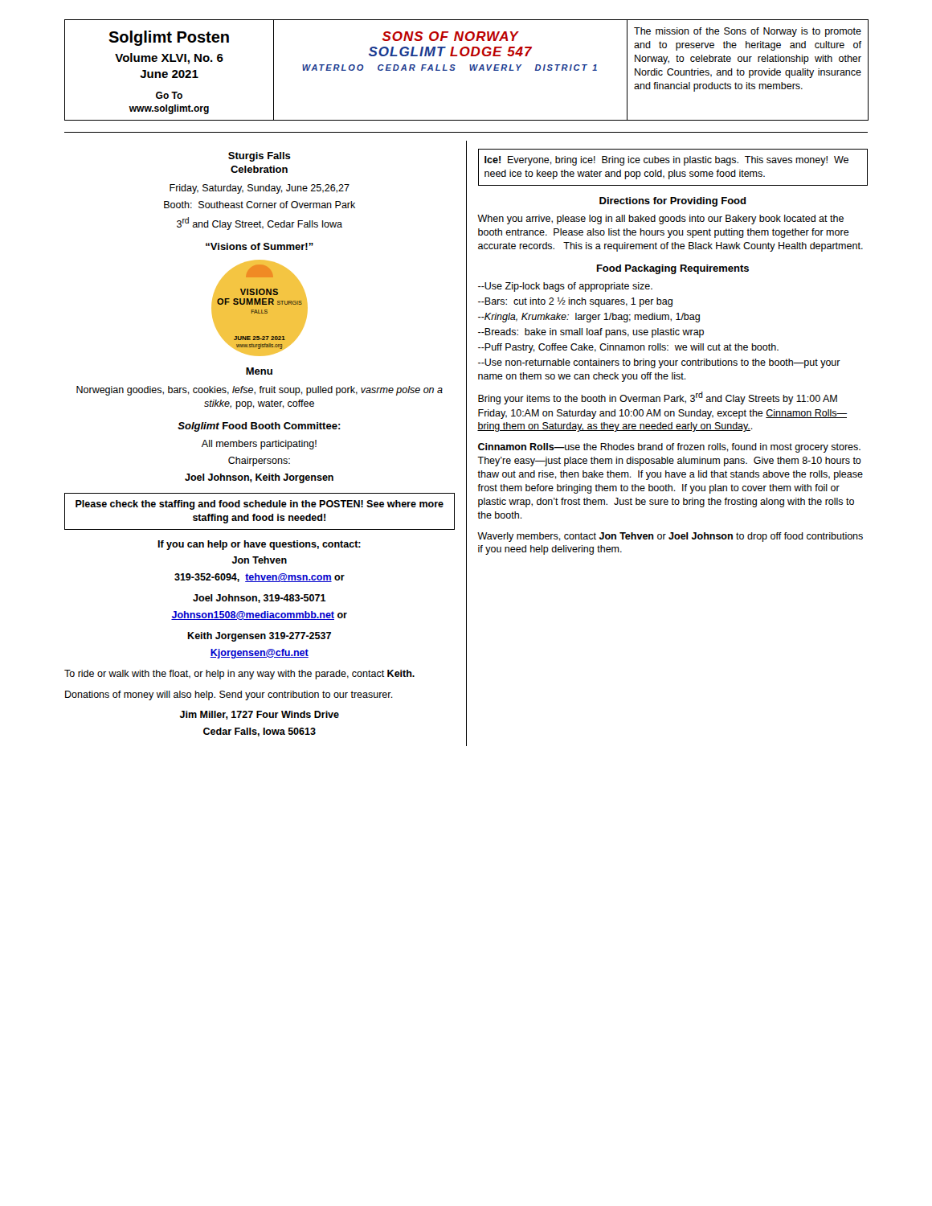Solglimt Posten
Volume XLVI, No. 6
June 2021
Go To
www.solglimt.org
SONS OF NORWAY
SOLGLIMT LODGE 547
WATERLOO CEDAR FALLS WAVERLY DISTRICT 1
The mission of the Sons of Norway is to promote and to preserve the heritage and culture of Norway, to celebrate our relationship with other Nordic Countries, and to provide quality insurance and financial products to its members.
Sturgis Falls
Celebration
Friday, Saturday, Sunday, June 25,26,27
Booth: Southeast Corner of Overman Park
3rd and Clay Street, Cedar Falls Iowa
“Visions of Summer!”
VISIONS
OF SUMMER STURGIS FALLS JUNE 25-27 2021www.sturgisfalls.org
Menu
Norwegian goodies, bars, cookies, lefse, fruit soup, pulled pork, vasrme polse on a stikke, pop, water, coffee
Solglimt Food Booth Committee:
All members participating!
Chairpersons:
Joel Johnson, Keith Jorgensen
Please check the staffing and food schedule in the POSTEN! See where more staffing and food is needed!
If you can help or have questions, contact:
Jon Tehven
319-352-6094, tehven@msn.com or
Joel Johnson, 319-483-5071
Johnson1508@mediacommbb.net or
Keith Jorgensen 319-277-2537
Kjorgensen@cfu.net
To ride or walk with the float, or help in any way with the parade, contact Keith.
Donations of money will also help. Send your contribution to our treasurer.
Jim Miller, 1727 Four Winds Drive
Cedar Falls, Iowa 50613
Ice! Everyone, bring ice! Bring ice cubes in plastic bags. This saves money! We need ice to keep the water and pop cold, plus some food items.
Directions for Providing Food
When you arrive, please log in all baked goods into our Bakery book located at the booth entrance. Please also list the hours you spent putting them together for more accurate records. This is a requirement of the Black Hawk County Health department.
Food Packaging Requirements
--Use Zip-lock bags of appropriate size.
--Bars: cut into 2 ½ inch squares, 1 per bag
--Kringla, Krumkake: larger 1/bag; medium, 1/bag
--Breads: bake in small loaf pans, use plastic wrap
--Puff Pastry, Coffee Cake, Cinnamon rolls: we will cut at the booth.
--Use non-returnable containers to bring your contributions to the booth—put your name on them so we can check you off the list.
Bring your items to the booth in Overman Park, 3rd and Clay Streets by 11:00 AM Friday, 10:AM on Saturday and 10:00 AM on Sunday, except the Cinnamon Rolls—bring them on Saturday, as they are needed early on Sunday..
Cinnamon Rolls—use the Rhodes brand of frozen rolls, found in most grocery stores. They’re easy—just place them in disposable aluminum pans. Give them 8-10 hours to thaw out and rise, then bake them. If you have a lid that stands above the rolls, please frost them before bringing them to the booth. If you plan to cover them with foil or plastic wrap, don’t frost them. Just be sure to bring the frosting along with the rolls to the booth.
Waverly members, contact Jon Tehven or Joel Johnson to drop off food contributions if you need help delivering them.